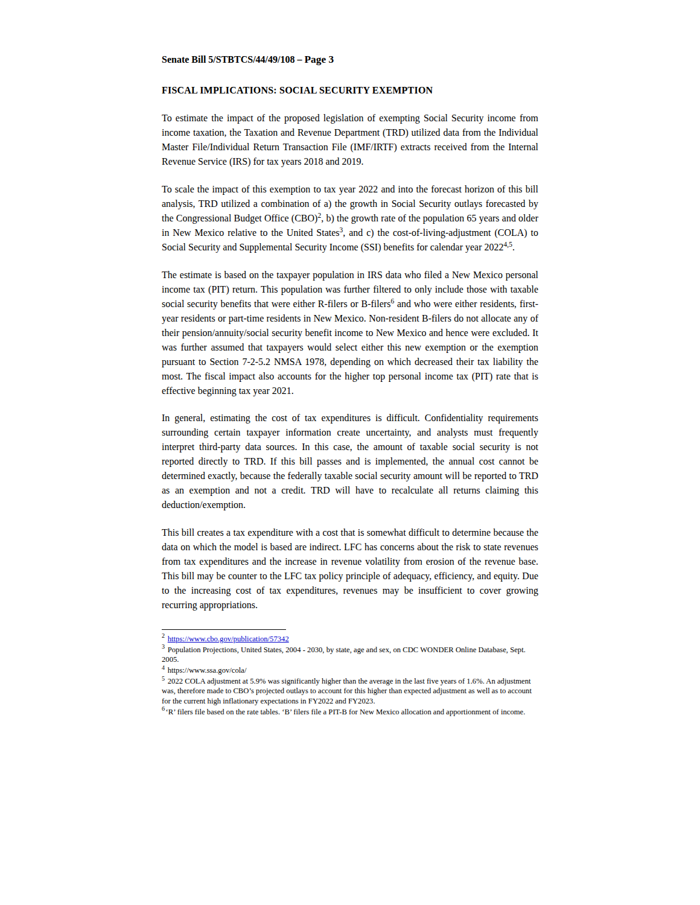Senate Bill 5/STBTCS/44/49/108 – Page 3
FISCAL IMPLICATIONS: SOCIAL SECURITY EXEMPTION
To estimate the impact of the proposed legislation of exempting Social Security income from income taxation, the Taxation and Revenue Department (TRD) utilized data from the Individual Master File/Individual Return Transaction File (IMF/IRTF) extracts received from the Internal Revenue Service (IRS) for tax years 2018 and 2019.
To scale the impact of this exemption to tax year 2022 and into the forecast horizon of this bill analysis, TRD utilized a combination of a) the growth in Social Security outlays forecasted by the Congressional Budget Office (CBO)2, b) the growth rate of the population 65 years and older in New Mexico relative to the United States3, and c) the cost-of-living-adjustment (COLA) to Social Security and Supplemental Security Income (SSI) benefits for calendar year 20224,5.
The estimate is based on the taxpayer population in IRS data who filed a New Mexico personal income tax (PIT) return. This population was further filtered to only include those with taxable social security benefits that were either R-filers or B-filers6 and who were either residents, first-year residents or part-time residents in New Mexico. Non-resident B-filers do not allocate any of their pension/annuity/social security benefit income to New Mexico and hence were excluded. It was further assumed that taxpayers would select either this new exemption or the exemption pursuant to Section 7-2-5.2 NMSA 1978, depending on which decreased their tax liability the most. The fiscal impact also accounts for the higher top personal income tax (PIT) rate that is effective beginning tax year 2021.
In general, estimating the cost of tax expenditures is difficult. Confidentiality requirements surrounding certain taxpayer information create uncertainty, and analysts must frequently interpret third-party data sources. In this case, the amount of taxable social security is not reported directly to TRD. If this bill passes and is implemented, the annual cost cannot be determined exactly, because the federally taxable social security amount will be reported to TRD as an exemption and not a credit. TRD will have to recalculate all returns claiming this deduction/exemption.
This bill creates a tax expenditure with a cost that is somewhat difficult to determine because the data on which the model is based are indirect. LFC has concerns about the risk to state revenues from tax expenditures and the increase in revenue volatility from erosion of the revenue base. This bill may be counter to the LFC tax policy principle of adequacy, efficiency, and equity. Due to the increasing cost of tax expenditures, revenues may be insufficient to cover growing recurring appropriations.
2 https://www.cbo.gov/publication/57342
3 Population Projections, United States, 2004 - 2030, by state, age and sex, on CDC WONDER Online Database, Sept. 2005.
4 https://www.ssa.gov/cola/
5 2022 COLA adjustment at 5.9% was significantly higher than the average in the last five years of 1.6%. An adjustment was, therefore made to CBO’s projected outlays to account for this higher than expected adjustment as well as to account for the current high inflationary expectations in FY2022 and FY2023.
6‘R’ filers file based on the rate tables. ‘B’ filers file a PIT-B for New Mexico allocation and apportionment of income.